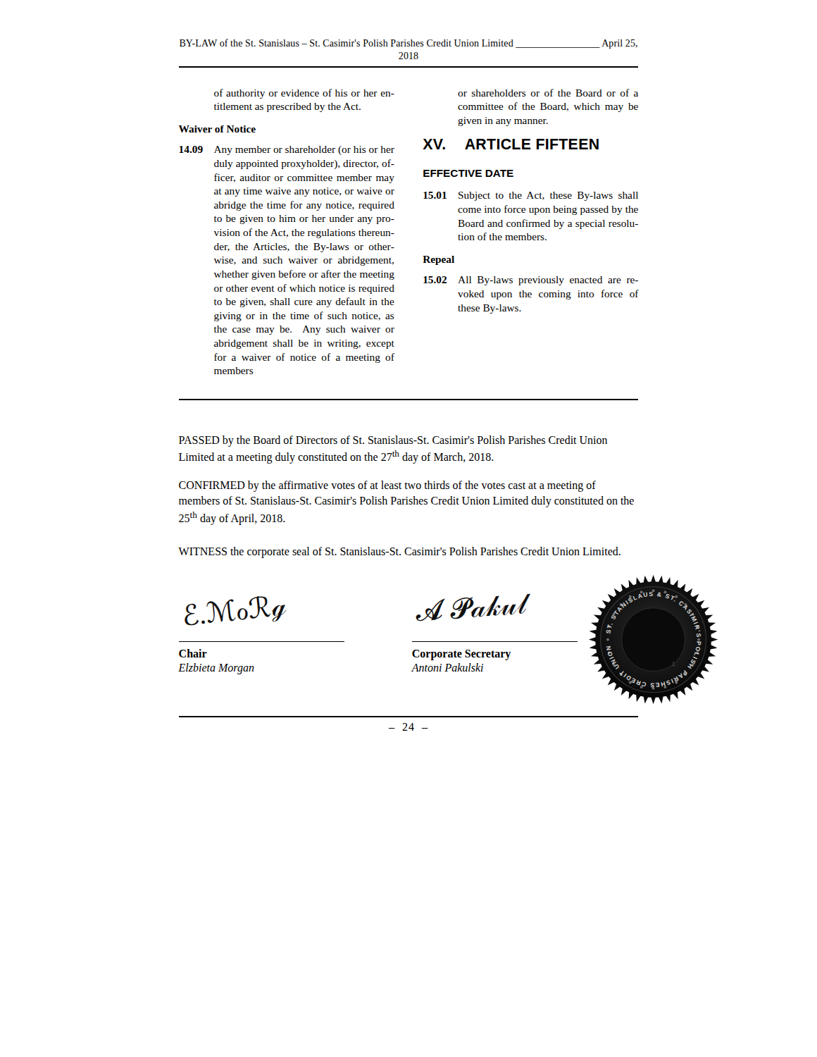BY-LAW of the St. Stanislaus – St. Casimir's Polish Parishes Credit Union Limited _________________ April 25, 2018
of authority or evidence of his or her entitlement as prescribed by the Act.
Waiver of Notice
14.09 Any member or shareholder (or his or her duly appointed proxyholder), director, officer, auditor or committee member may at any time waive any notice, or waive or abridge the time for any notice, required to be given to him or her under any provision of the Act, the regulations thereunder, the Articles, the By-laws or otherwise, and such waiver or abridgement, whether given before or after the meeting or other event of which notice is required to be given, shall cure any default in the giving or in the time of such notice, as the case may be. Any such waiver or abridgement shall be in writing, except for a waiver of notice of a meeting of members
or shareholders or of the Board or of a committee of the Board, which may be given in any manner.
XV. ARTICLE FIFTEEN
EFFECTIVE DATE
15.01 Subject to the Act, these By-laws shall come into force upon being passed by the Board and confirmed by a special resolution of the members.
Repeal
15.02 All By-laws previously enacted are revoked upon the coming into force of these By-laws.
PASSED by the Board of Directors of St. Stanislaus-St. Casimir's Polish Parishes Credit Union Limited at a meeting duly constituted on the 27th day of March, 2018.
CONFIRMED by the affirmative votes of at least two thirds of the votes cast at a meeting of members of St. Stanislaus-St. Casimir's Polish Parishes Credit Union Limited duly constituted on the 25th day of April, 2018.
WITNESS the corporate seal of St. Stanislaus-St. Casimir's Polish Parishes Credit Union Limited.
ℰ.ℳℴℛℊ
𝓐 𝓟𝒶𝓀𝓊𝓁
Chair
Elzbieta Morgan
Corporate Secretary
Antoni Pakulski
ST. STANISLAUS & ST. CASIMIR'S POLISH PARISHES CREDIT UNION LIMITED 1
– 24 –